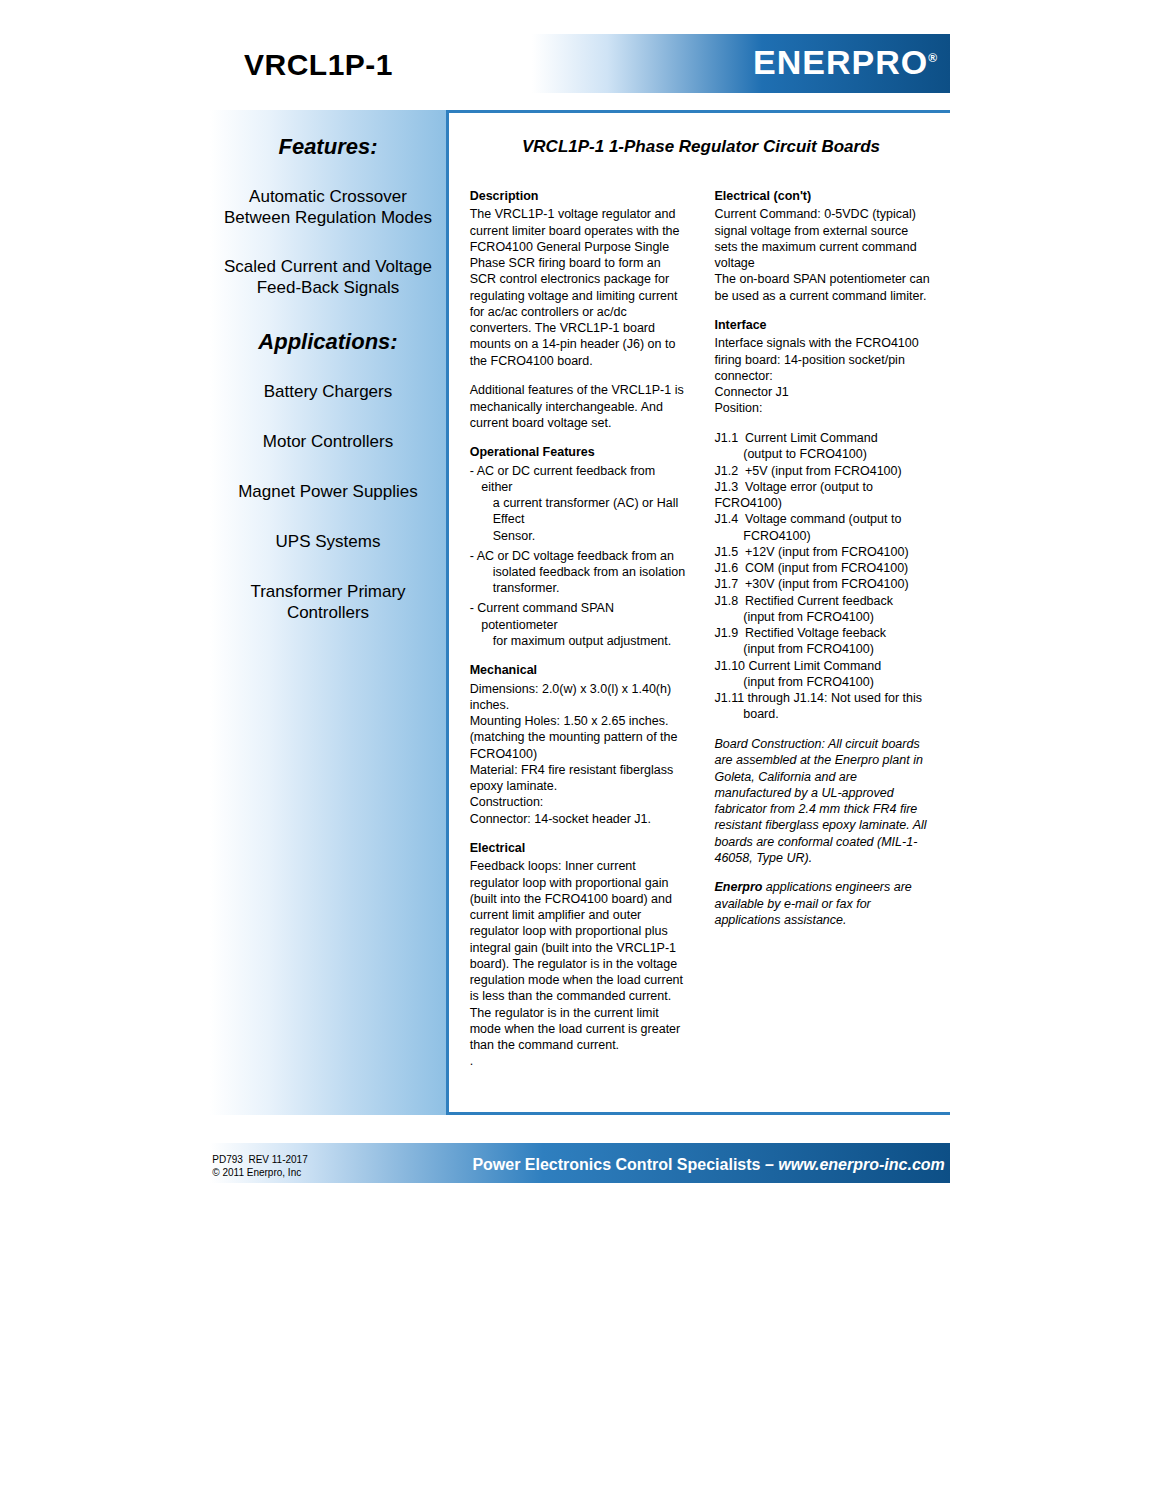VRCL1P-1
ENERPRO®
Features:
Automatic Crossover Between Regulation Modes
Scaled Current and Voltage Feed-Back Signals
Applications:
Battery Chargers
Motor Controllers
Magnet Power Supplies
UPS Systems
Transformer Primary Controllers
VRCL1P-1 1-Phase Regulator Circuit Boards
Description
The VRCL1P-1 voltage regulator and current limiter board operates with the FCRO4100 General Purpose Single Phase SCR firing board to form an SCR control electronics package for regulating voltage and limiting current for ac/ac controllers or ac/dc converters. The VRCL1P-1 board mounts on a 14-pin header (J6) on to the FCRO4100 board.
Additional features of the VRCL1P-1 is mechanically interchangeable. And current board voltage set.
Operational Features
- AC or DC current feedback from eithera current transformer (AC) or Hall Effect Sensor.
- AC or DC voltage feedback from anisolated feedback from an isolation transformer.
- Current command SPAN potentiometerfor maximum output adjustment.
Mechanical
Dimensions: 2.0(w) x 3.0(l) x 1.40(h) inches.
Mounting Holes: 1.50 x 2.65 inches. (matching the mounting pattern of the FCRO4100)
Material: FR4 fire resistant fiberglass epoxy laminate.
Construction:
Connector: 14-socket header J1.
Electrical
Feedback loops: Inner current regulator loop with proportional gain (built into the FCRO4100 board) and current limit amplifier and outer regulator loop with proportional plus integral gain (built into the VRCL1P-1 board). The regulator is in the voltage regulation mode when the load current is less than the commanded current. The regulator is in the current limit mode when the load current is greater than the command current.
.
Electrical (con't)
Current Command: 0-5VDC (typical) signal voltage from external source sets the maximum current command voltage
The on-board SPAN potentiometer can be used as a current command limiter.
Interface
Interface signals with the FCRO4100 firing board: 14-position socket/pin connector:
Connector J1
Position:
J1.1 Current Limit Command
(output to FCRO4100)
J1.2 +5V (input from FCRO4100)
J1.3 Voltage error (output to FCRO4100)
J1.4 Voltage command (output to
FCRO4100)
J1.5 +12V (input from FCRO4100)
J1.6 COM (input from FCRO4100)
J1.7 +30V (input from FCRO4100)
J1.8 Rectified Current feedback
(input from FCRO4100)
J1.9 Rectified Voltage feeback
(input from FCRO4100)
J1.10 Current Limit Command
(input from FCRO4100)
J1.11 through J1.14: Not used for this
board.
Board Construction: All circuit boards are assembled at the Enerpro plant in Goleta, California and are manufactured by a UL-approved fabricator from 2.4 mm thick FR4 fire resistant fiberglass epoxy laminate. All boards are conformal coated (MIL-1-46058, Type UR).
Enerpro applications engineers are available by e-mail or fax for applications assistance.
PD793 REV 11-2017
© 2011 Enerpro, Inc
Power Electronics Control Specialists – www.enerpro-inc.com